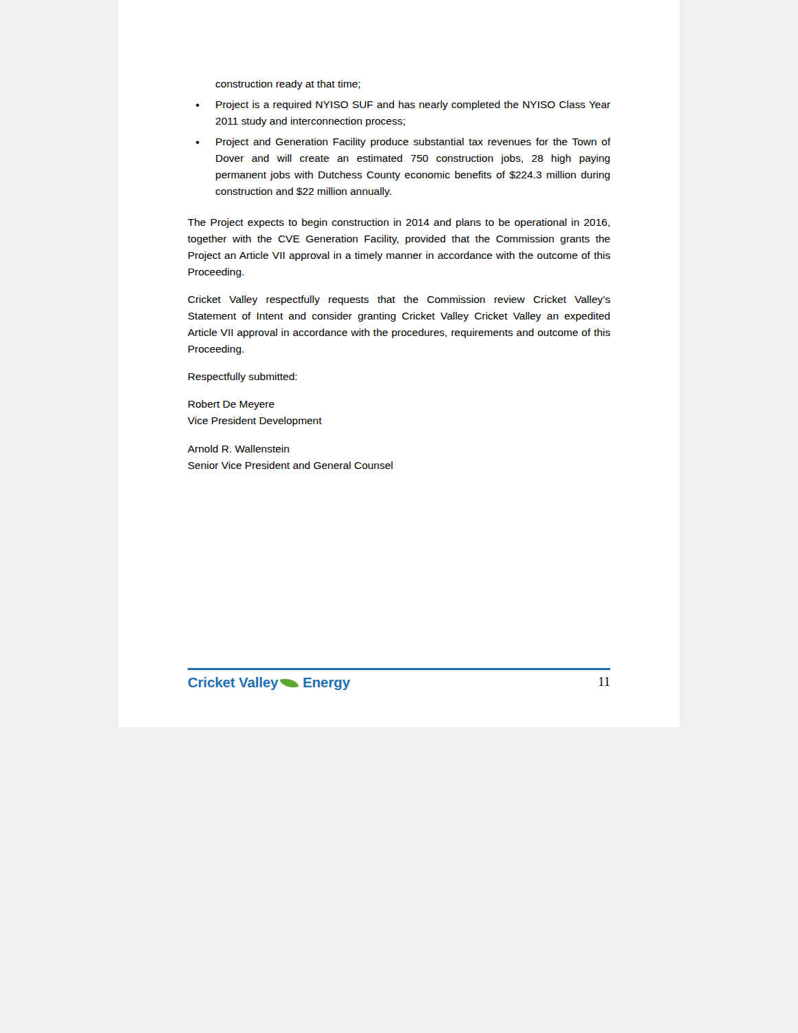construction ready at that time;
Project is a required NYISO SUF and has nearly completed the NYISO Class Year 2011 study and interconnection process;
Project and Generation Facility produce substantial tax revenues for the Town of Dover and will create an estimated 750 construction jobs, 28 high paying permanent jobs with Dutchess County economic benefits of $224.3 million during construction and $22 million annually.
The Project expects to begin construction in 2014 and plans to be operational in 2016, together with the CVE Generation Facility, provided that the Commission grants the Project an Article VII approval in a timely manner in accordance with the outcome of this Proceeding.
Cricket Valley respectfully requests that the Commission review Cricket Valley’s Statement of Intent and consider granting Cricket Valley Cricket Valley an expedited Article VII approval in accordance with the procedures, requirements and outcome of this Proceeding.
Respectfully submitted:
Robert De Meyere
Vice President Development
Arnold R. Wallenstein
Senior Vice President and General Counsel
Cricket Valley Energy
11